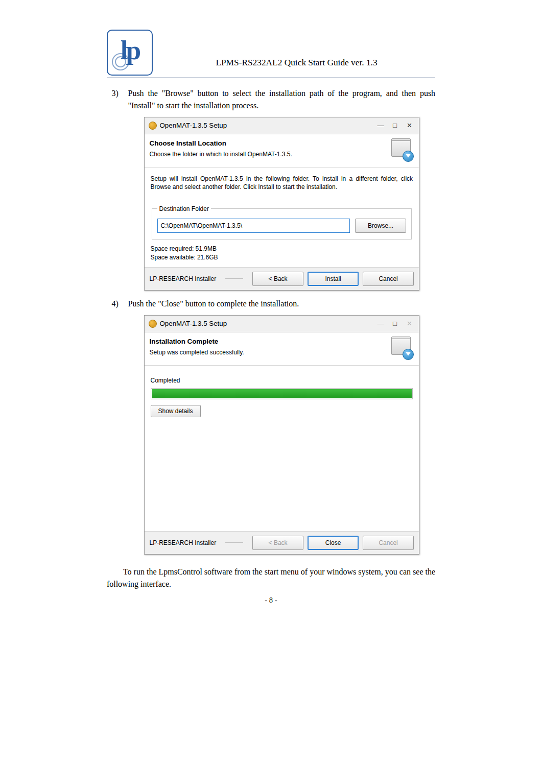lp
LPMS-RS232AL2 Quick Start Guide ver. 1.3
3) Push the "Browse" button to select the installation path of the program, and then push "Install" to start the installation process.
OpenMAT-1.3.5 Setup
—□✕
Choose Install Location Choose the folder in which to install OpenMAT-1.3.5.
Setup will install OpenMAT-1.3.5 in the following folder. To install in a different folder, click Browse and select another folder. Click Install to start the installation.
Destination Folder
C:\OpenMAT\OpenMAT-1.3.5\
Browse...
Space required: 51.9MB
Space available: 21.6GB
LP-RESEARCH Installer
< Back
Install
Cancel
4) Push the "Close" button to complete the installation.
OpenMAT-1.3.5 Setup
—□✕
Installation Complete Setup was completed successfully.
Completed
Show details
LP-RESEARCH Installer
< Back
Close
Cancel
To run the LpmsControl software from the start menu of your windows system, you can see the following interface.
- 8 -